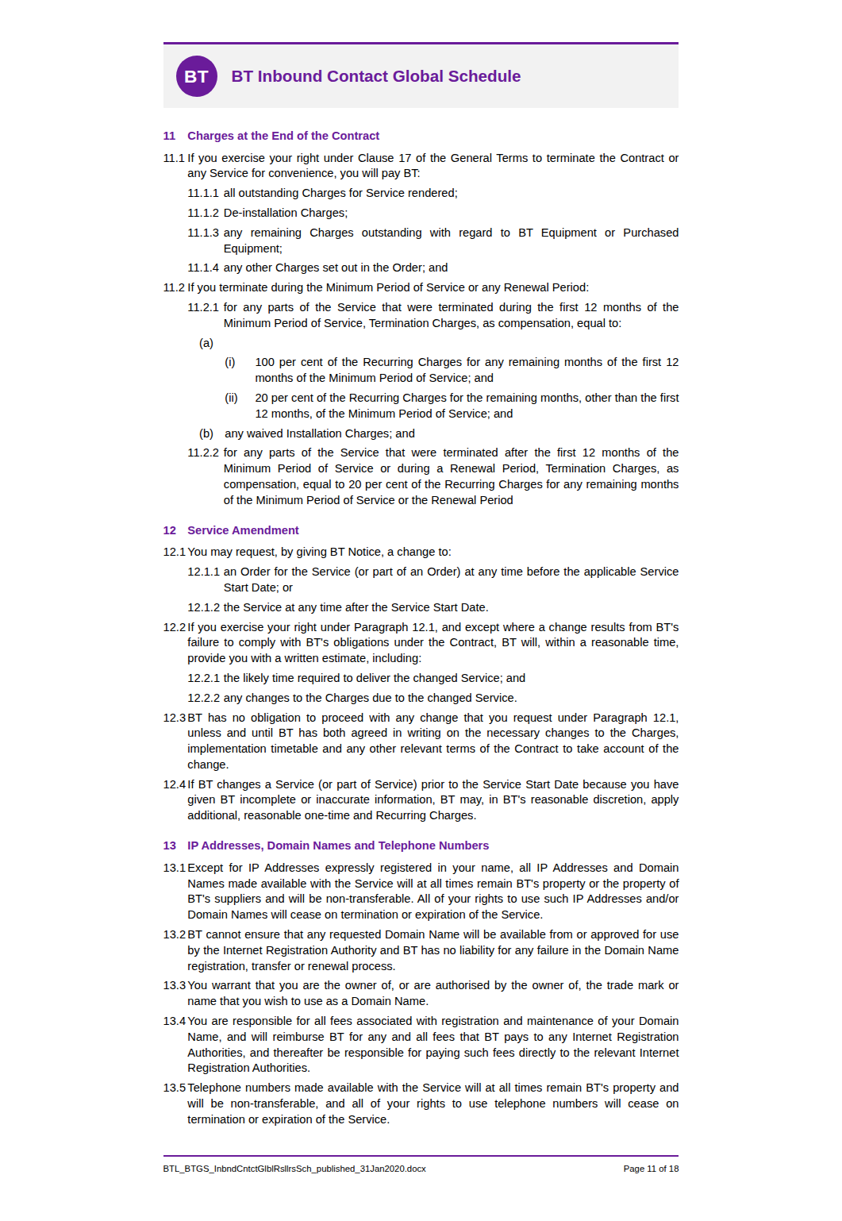BT
BT Inbound Contact Global Schedule
11 Charges at the End of the Contract
11.1
If you exercise your right under Clause 17 of the General Terms to terminate the Contract or any Service for convenience, you will pay BT:
11.1.1
all outstanding Charges for Service rendered;
11.1.2
De-installation Charges;
11.1.3
any remaining Charges outstanding with regard to BT Equipment or Purchased Equipment;
11.1.4
any other Charges set out in the Order; and
11.2
If you terminate during the Minimum Period of Service or any Renewal Period:
11.2.1
for any parts of the Service that were terminated during the first 12 months of the Minimum Period of Service, Termination Charges, as compensation, equal to:
(a)
(i)
100 per cent of the Recurring Charges for any remaining months of the first 12 months of the Minimum Period of Service; and
(ii)
20 per cent of the Recurring Charges for the remaining months, other than the first 12 months, of the Minimum Period of Service; and
(b)
any waived Installation Charges; and
11.2.2
for any parts of the Service that were terminated after the first 12 months of the Minimum Period of Service or during a Renewal Period, Termination Charges, as compensation, equal to 20 per cent of the Recurring Charges for any remaining months of the Minimum Period of Service or the Renewal Period
12 Service Amendment
12.1
You may request, by giving BT Notice, a change to:
12.1.1
an Order for the Service (or part of an Order) at any time before the applicable Service Start Date; or
12.1.2
the Service at any time after the Service Start Date.
12.2
If you exercise your right under Paragraph 12.1, and except where a change results from BT's failure to comply with BT's obligations under the Contract, BT will, within a reasonable time, provide you with a written estimate, including:
12.2.1
the likely time required to deliver the changed Service; and
12.2.2
any changes to the Charges due to the changed Service.
12.3
BT has no obligation to proceed with any change that you request under Paragraph 12.1, unless and until BT has both agreed in writing on the necessary changes to the Charges, implementation timetable and any other relevant terms of the Contract to take account of the change.
12.4
If BT changes a Service (or part of Service) prior to the Service Start Date because you have given BT incomplete or inaccurate information, BT may, in BT's reasonable discretion, apply additional, reasonable one-time and Recurring Charges.
13 IP Addresses, Domain Names and Telephone Numbers
13.1
Except for IP Addresses expressly registered in your name, all IP Addresses and Domain Names made available with the Service will at all times remain BT's property or the property of BT's suppliers and will be non-transferable. All of your rights to use such IP Addresses and/or Domain Names will cease on termination or expiration of the Service.
13.2
BT cannot ensure that any requested Domain Name will be available from or approved for use by the Internet Registration Authority and BT has no liability for any failure in the Domain Name registration, transfer or renewal process.
13.3
You warrant that you are the owner of, or are authorised by the owner of, the trade mark or name that you wish to use as a Domain Name.
13.4
You are responsible for all fees associated with registration and maintenance of your Domain Name, and will reimburse BT for any and all fees that BT pays to any Internet Registration Authorities, and thereafter be responsible for paying such fees directly to the relevant Internet Registration Authorities.
13.5
Telephone numbers made available with the Service will at all times remain BT's property and will be non-transferable, and all of your rights to use telephone numbers will cease on termination or expiration of the Service.
BTL_BTGS_InbndCntctGlblRsllrsSch_published_31Jan2020.docx
Page 11 of 18